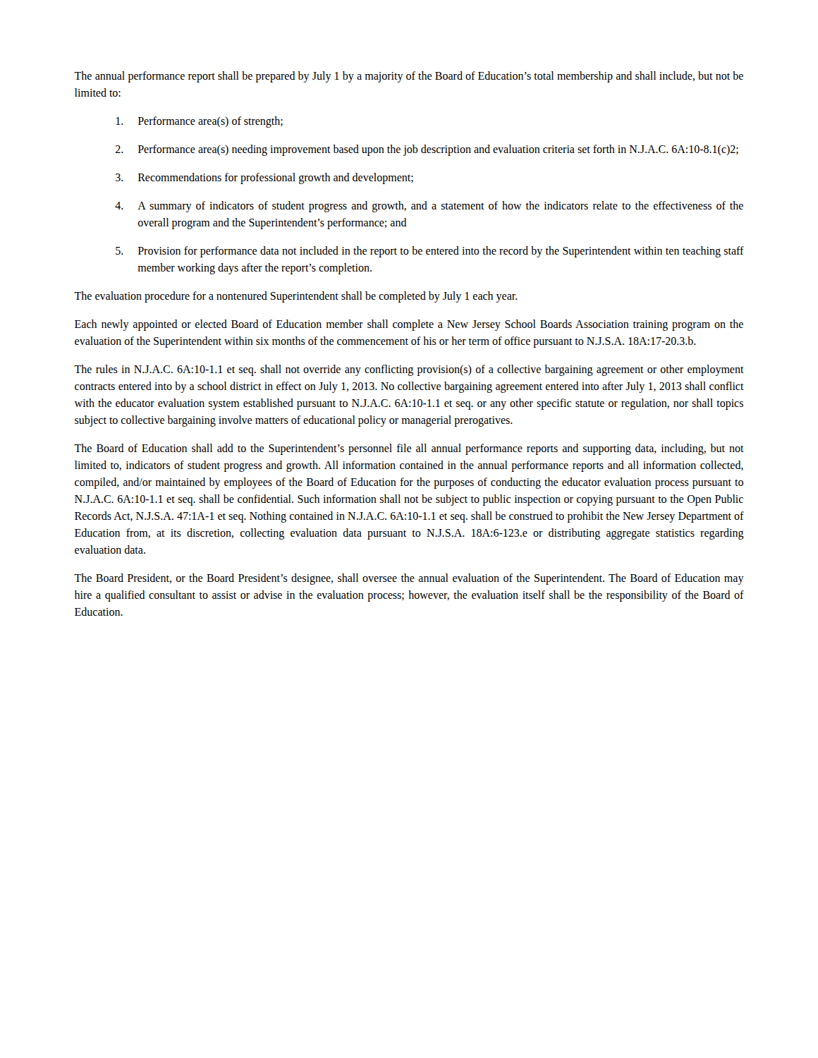The annual performance report shall be prepared by July 1 by a majority of the Board of Education’s total membership and shall include, but not be limited to:
1. Performance area(s) of strength;
2. Performance area(s) needing improvement based upon the job description and evaluation criteria set forth in N.J.A.C. 6A:10-8.1(c)2;
3. Recommendations for professional growth and development;
4. A summary of indicators of student progress and growth, and a statement of how the indicators relate to the effectiveness of the overall program and the Superintendent’s performance; and
5. Provision for performance data not included in the report to be entered into the record by the Superintendent within ten teaching staff member working days after the report’s completion.
The evaluation procedure for a nontenured Superintendent shall be completed by July 1 each year.
Each newly appointed or elected Board of Education member shall complete a New Jersey School Boards Association training program on the evaluation of the Superintendent within six months of the commencement of his or her term of office pursuant to N.J.S.A. 18A:17-20.3.b.
The rules in N.J.A.C. 6A:10-1.1 et seq. shall not override any conflicting provision(s) of a collective bargaining agreement or other employment contracts entered into by a school district in effect on July 1, 2013. No collective bargaining agreement entered into after July 1, 2013 shall conflict with the educator evaluation system established pursuant to N.J.A.C. 6A:10-1.1 et seq. or any other specific statute or regulation, nor shall topics subject to collective bargaining involve matters of educational policy or managerial prerogatives.
The Board of Education shall add to the Superintendent’s personnel file all annual performance reports and supporting data, including, but not limited to, indicators of student progress and growth. All information contained in the annual performance reports and all information collected, compiled, and/or maintained by employees of the Board of Education for the purposes of conducting the educator evaluation process pursuant to N.J.A.C. 6A:10-1.1 et seq. shall be confidential. Such information shall not be subject to public inspection or copying pursuant to the Open Public Records Act, N.J.S.A. 47:1A-1 et seq. Nothing contained in N.J.A.C. 6A:10-1.1 et seq. shall be construed to prohibit the New Jersey Department of Education from, at its discretion, collecting evaluation data pursuant to N.J.S.A. 18A:6-123.e or distributing aggregate statistics regarding evaluation data.
The Board President, or the Board President’s designee, shall oversee the annual evaluation of the Superintendent. The Board of Education may hire a qualified consultant to assist or advise in the evaluation process; however, the evaluation itself shall be the responsibility of the Board of Education.